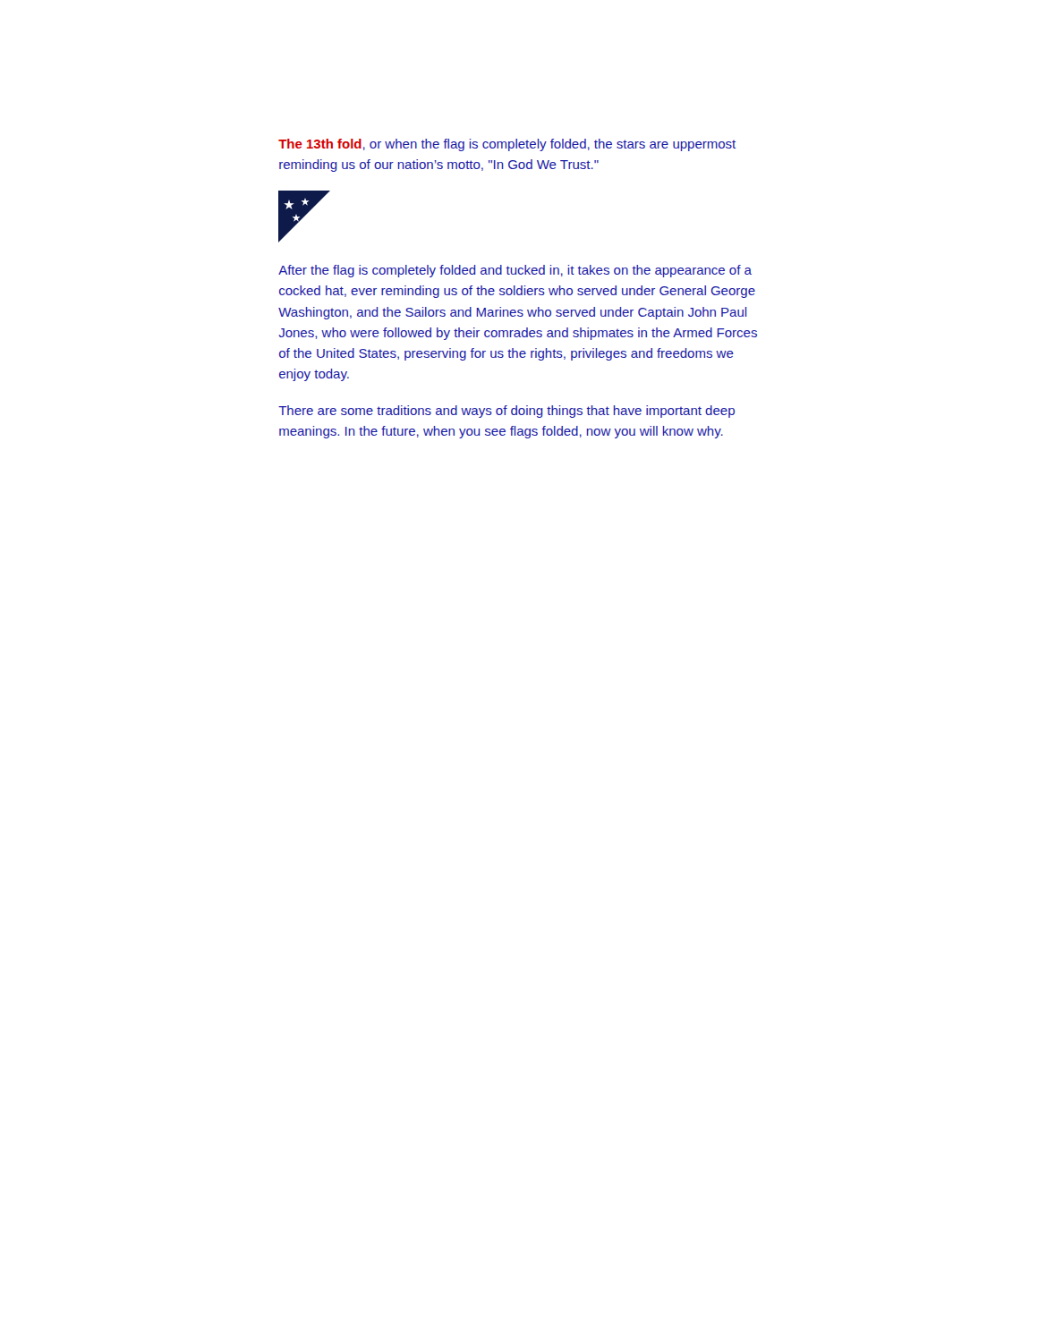The 13th fold, or when the flag is completely folded, the stars are uppermost reminding us of our nation’s motto, "In God We Trust."
After the flag is completely folded and tucked in, it takes on the appearance of a cocked hat, ever reminding us of the soldiers who served under General George Washington, and the Sailors and Marines who served under Captain John Paul Jones, who were followed by their comrades and shipmates in the Armed Forces of the United States, preserving for us the rights, privileges and freedoms we enjoy today.
There are some traditions and ways of doing things that have important deep meanings. In the future, when you see flags folded, now you will know why.